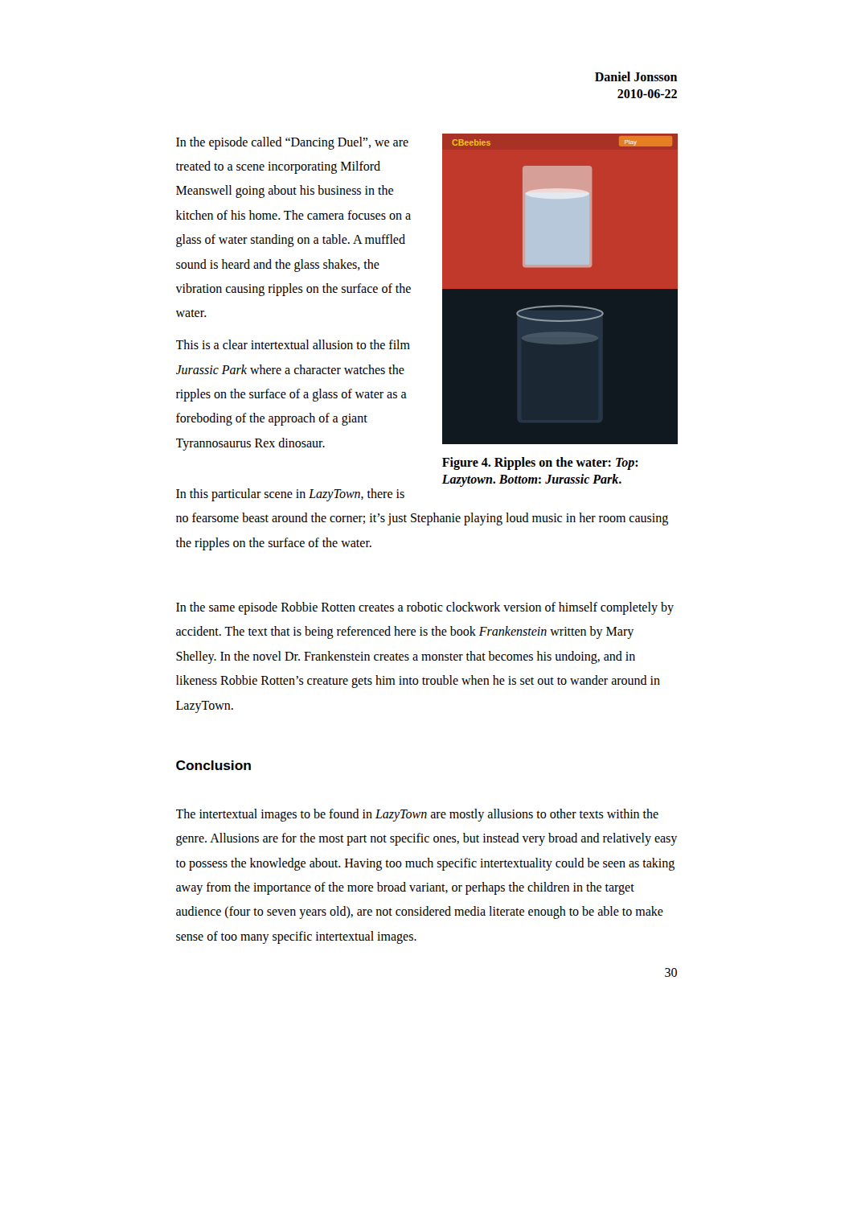Daniel Jonsson
2010-06-22
Figure 4. Ripples on the water: Top: Lazytown. Bottom: Jurassic Park.
In the episode called “Dancing Duel”, we are treated to a scene incorporating Milford Meanswell going about his business in the kitchen of his home. The camera focuses on a glass of water standing on a table. A muffled sound is heard and the glass shakes, the vibration causing ripples on the surface of the water.
This is a clear intertextual allusion to the film Jurassic Park where a character watches the ripples on the surface of a glass of water as a foreboding of the approach of a giant Tyrannosaurus Rex dinosaur.
In this particular scene in LazyTown, there is no fearsome beast around the corner; it’s just Stephanie playing loud music in her room causing the ripples on the surface of the water.
In the same episode Robbie Rotten creates a robotic clockwork version of himself completely by accident. The text that is being referenced here is the book Frankenstein written by Mary Shelley. In the novel Dr. Frankenstein creates a monster that becomes his undoing, and in likeness Robbie Rotten’s creature gets him into trouble when he is set out to wander around in LazyTown.
Conclusion
The intertextual images to be found in LazyTown are mostly allusions to other texts within the genre. Allusions are for the most part not specific ones, but instead very broad and relatively easy to possess the knowledge about. Having too much specific intertextuality could be seen as taking away from the importance of the more broad variant, or perhaps the children in the target audience (four to seven years old), are not considered media literate enough to be able to make sense of too many specific intertextual images.
30